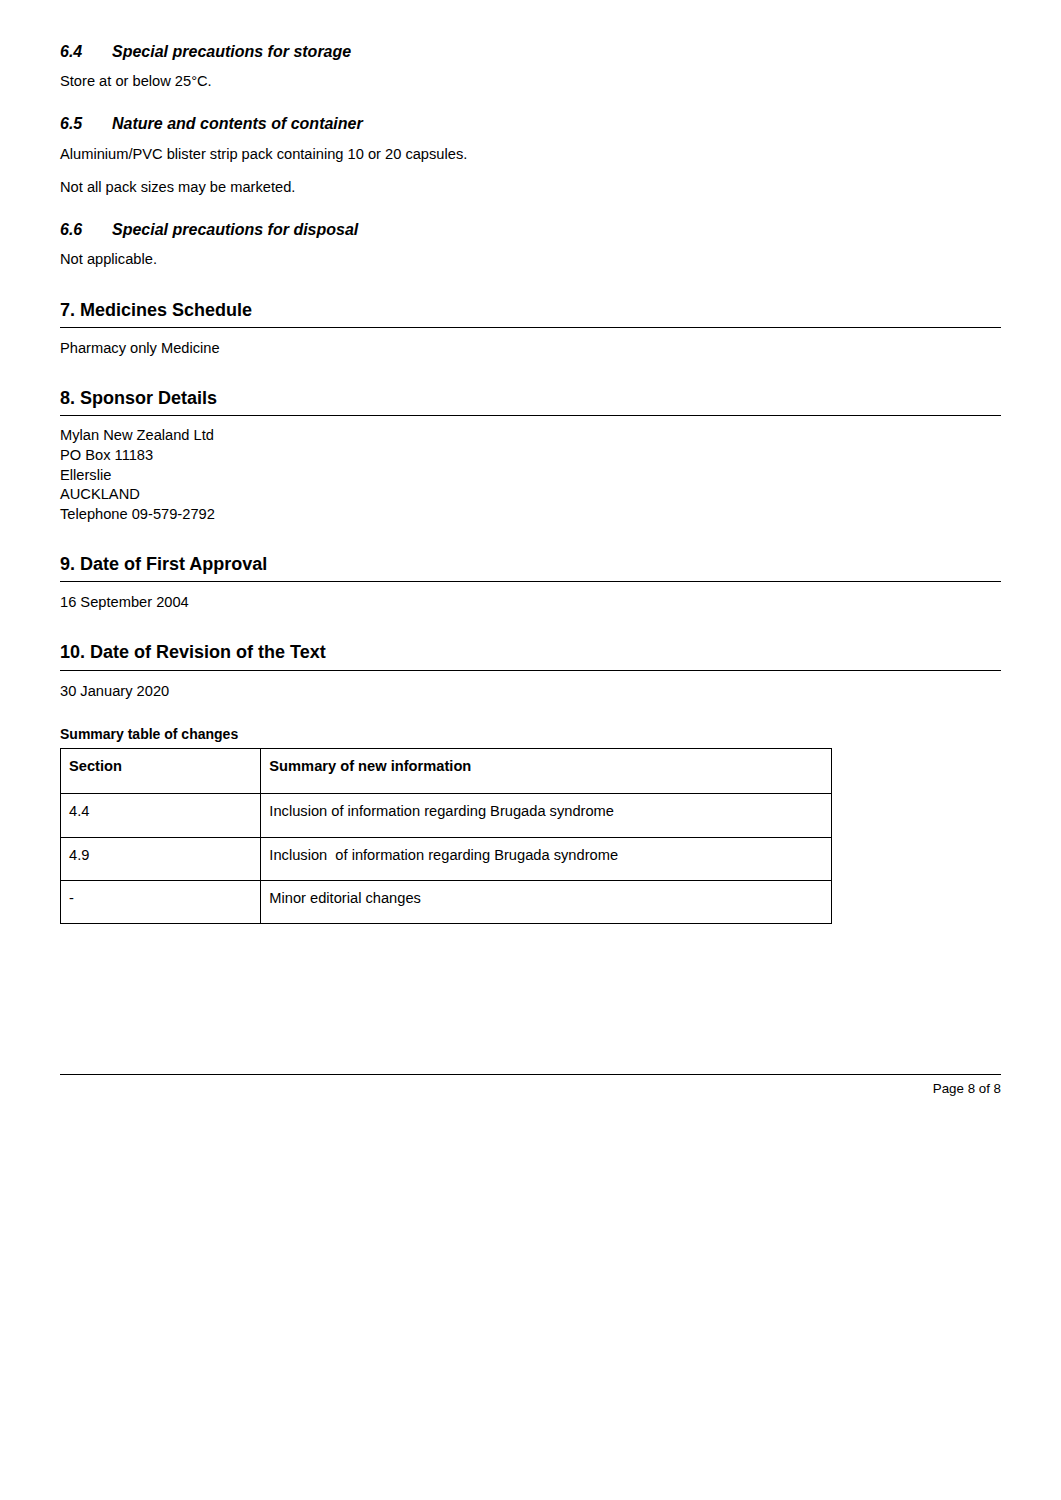6.4 Special precautions for storage
Store at or below 25°C.
6.5 Nature and contents of container
Aluminium/PVC blister strip pack containing 10 or 20 capsules.
Not all pack sizes may be marketed.
6.6 Special precautions for disposal
Not applicable.
7. Medicines Schedule
Pharmacy only Medicine
8. Sponsor Details
Mylan New Zealand Ltd
PO Box 11183
Ellerslie
AUCKLAND
Telephone 09-579-2792
9. Date of First Approval
16 September 2004
10. Date of Revision of the Text
30 January 2020
Summary table of changes
| Section | Summary of new information |
| --- | --- |
| 4.4 | Inclusion of information regarding Brugada syndrome |
| 4.9 | Inclusion of information regarding Brugada syndrome |
| - | Minor editorial changes |
Page 8 of 8